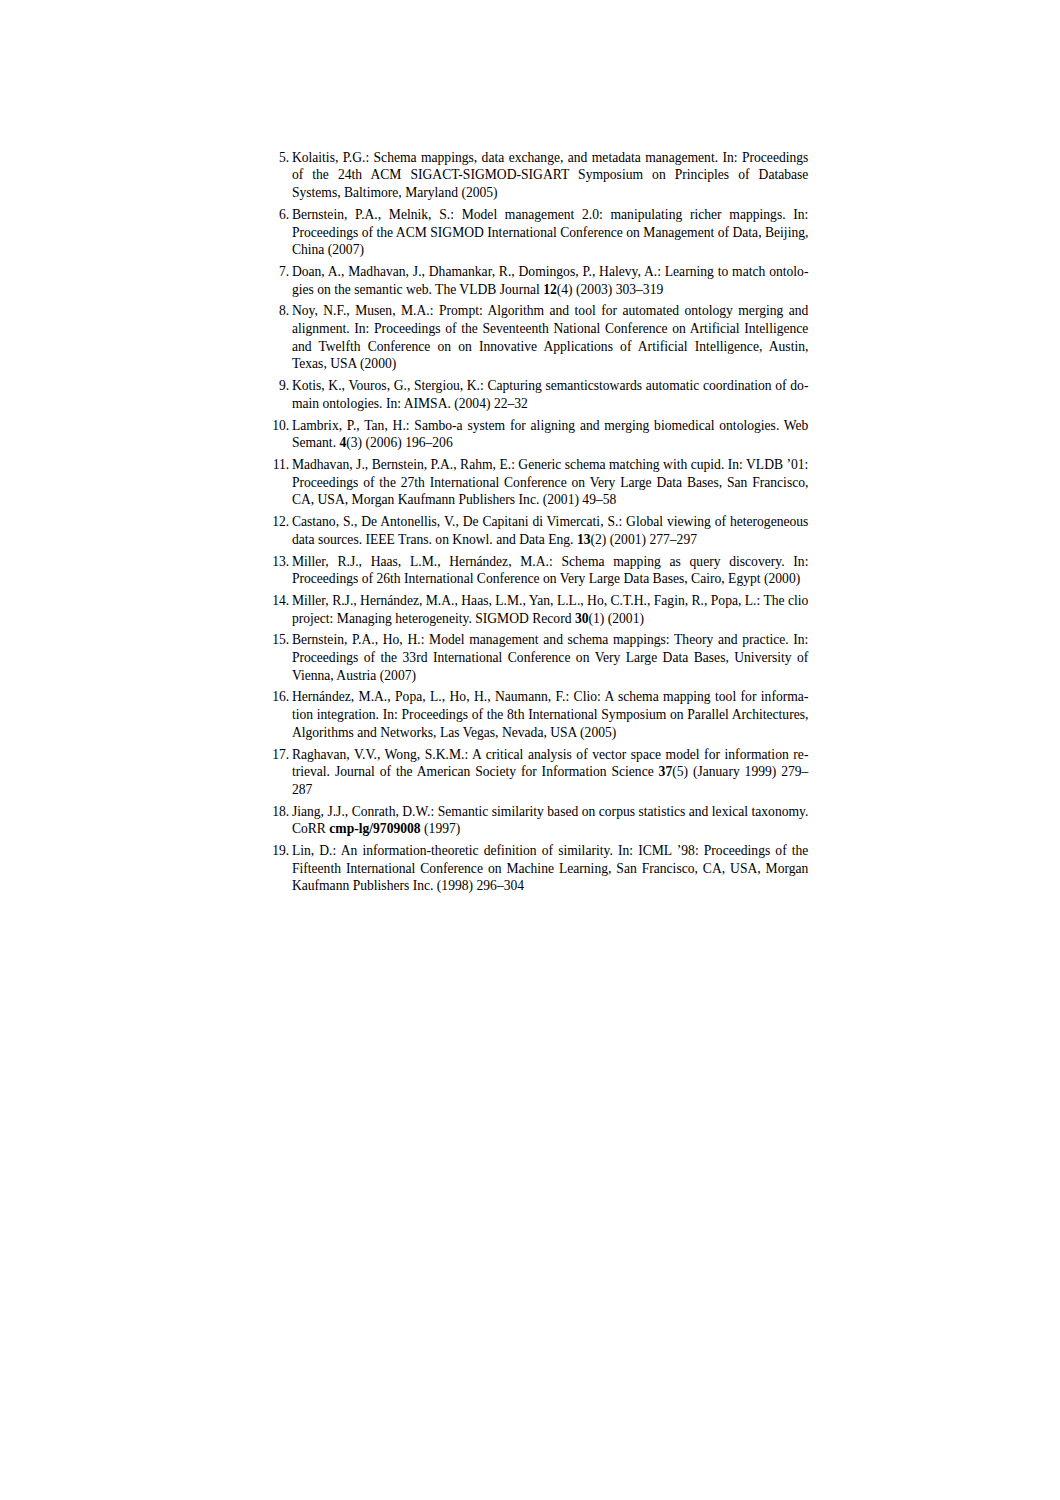Kolaitis, P.G.: Schema mappings, data exchange, and metadata management. In: Proceedings of the 24th ACM SIGACT-SIGMOD-SIGART Symposium on Principles of Database Systems, Baltimore, Maryland (2005)
Bernstein, P.A., Melnik, S.: Model management 2.0: manipulating richer mappings. In: Proceedings of the ACM SIGMOD International Conference on Management of Data, Beijing, China (2007)
Doan, A., Madhavan, J., Dhamankar, R., Domingos, P., Halevy, A.: Learning to match ontologies on the semantic web. The VLDB Journal 12(4) (2003) 303–319
Noy, N.F., Musen, M.A.: Prompt: Algorithm and tool for automated ontology merging and alignment. In: Proceedings of the Seventeenth National Conference on Artificial Intelligence and Twelfth Conference on on Innovative Applications of Artificial Intelligence, Austin, Texas, USA (2000)
Kotis, K., Vouros, G., Stergiou, K.: Capturing semanticstowards automatic coordination of domain ontologies. In: AIMSA. (2004) 22–32
Lambrix, P., Tan, H.: Sambo-a system for aligning and merging biomedical ontologies. Web Semant. 4(3) (2006) 196–206
Madhavan, J., Bernstein, P.A., Rahm, E.: Generic schema matching with cupid. In: VLDB ’01: Proceedings of the 27th International Conference on Very Large Data Bases, San Francisco, CA, USA, Morgan Kaufmann Publishers Inc. (2001) 49–58
Castano, S., De Antonellis, V., De Capitani di Vimercati, S.: Global viewing of heterogeneous data sources. IEEE Trans. on Knowl. and Data Eng. 13(2) (2001) 277–297
Miller, R.J., Haas, L.M., Hernández, M.A.: Schema mapping as query discovery. In: Proceedings of 26th International Conference on Very Large Data Bases, Cairo, Egypt (2000)
Miller, R.J., Hernández, M.A., Haas, L.M., Yan, L.L., Ho, C.T.H., Fagin, R., Popa, L.: The clio project: Managing heterogeneity. SIGMOD Record 30(1) (2001)
Bernstein, P.A., Ho, H.: Model management and schema mappings: Theory and practice. In: Proceedings of the 33rd International Conference on Very Large Data Bases, University of Vienna, Austria (2007)
Hernández, M.A., Popa, L., Ho, H., Naumann, F.: Clio: A schema mapping tool for information integration. In: Proceedings of the 8th International Symposium on Parallel Architectures, Algorithms and Networks, Las Vegas, Nevada, USA (2005)
Raghavan, V.V., Wong, S.K.M.: A critical analysis of vector space model for information retrieval. Journal of the American Society for Information Science 37(5) (January 1999) 279–287
Jiang, J.J., Conrath, D.W.: Semantic similarity based on corpus statistics and lexical taxonomy. CoRR cmp-lg/9709008 (1997)
Lin, D.: An information-theoretic definition of similarity. In: ICML ’98: Proceedings of the Fifteenth International Conference on Machine Learning, San Francisco, CA, USA, Morgan Kaufmann Publishers Inc. (1998) 296–304